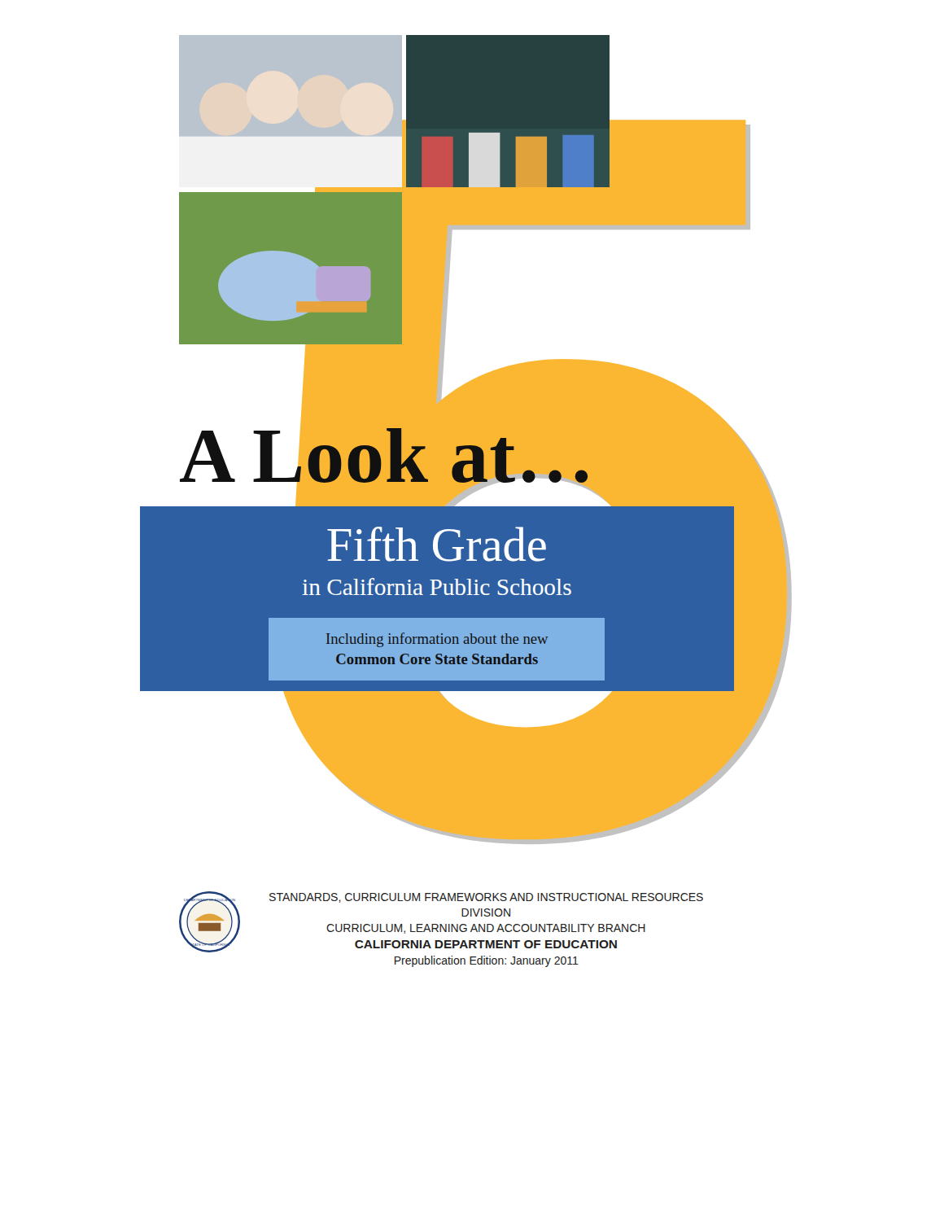5
A Look at…
Fifth Grade
in California Public Schools
Including information about the new
Common Core State Standards
STANDARDS, CURRICULUM FRAMEWORKS AND INSTRUCTIONAL RESOURCES DIVISION
CURRICULUM, LEARNING AND ACCOUNTABILITY BRANCH
CALIFORNIA DEPARTMENT OF EDUCATION
Prepublication Edition: January 2011